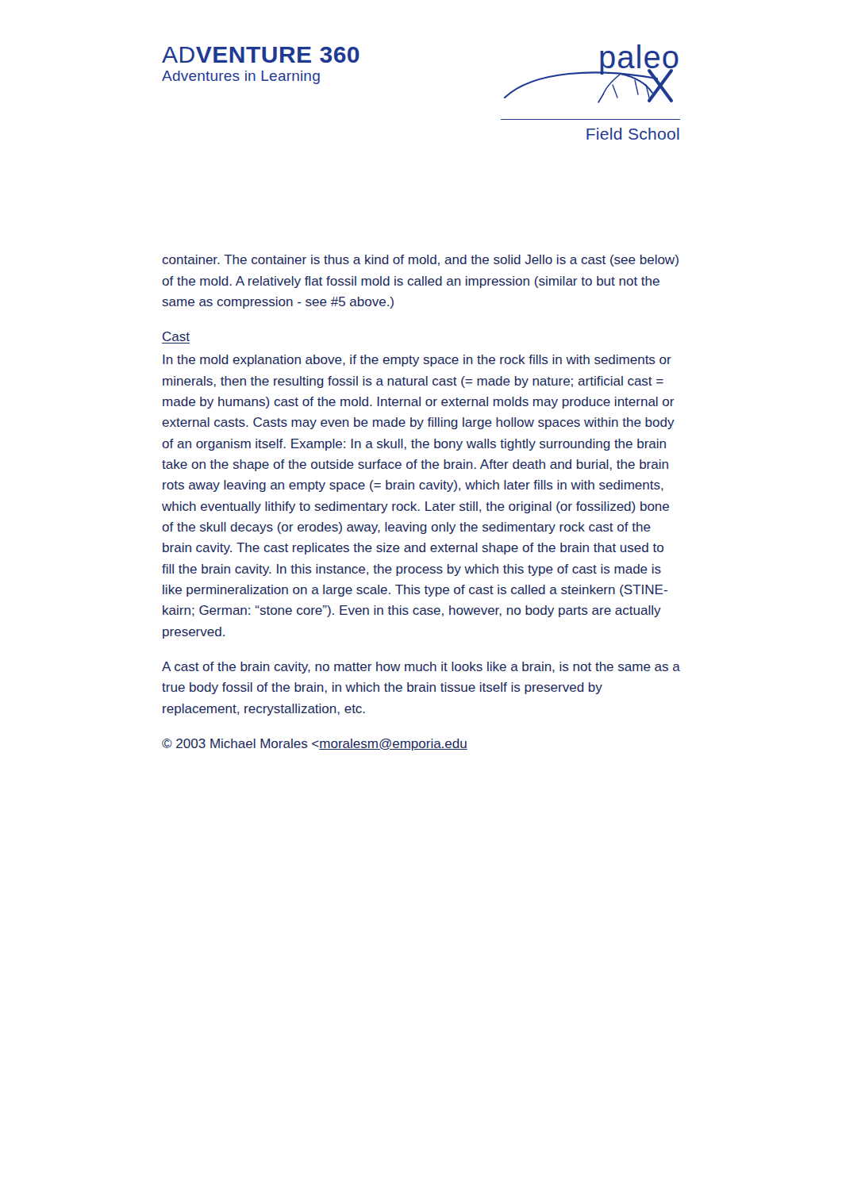ADVENTURE 360
Adventures in Learning
paleo
Field School
container. The container is thus a kind of mold, and the solid Jello is a cast (see below) of the mold. A relatively flat fossil mold is called an impression (similar to but not the same as compression - see #5 above.)
Cast
In the mold explanation above, if the empty space in the rock fills in with sediments or minerals, then the resulting fossil is a natural cast (= made by nature; artificial cast = made by humans) cast of the mold. Internal or external molds may produce internal or external casts. Casts may even be made by filling large hollow spaces within the body of an organism itself. Example: In a skull, the bony walls tightly surrounding the brain take on the shape of the outside surface of the brain. After death and burial, the brain rots away leaving an empty space (= brain cavity), which later fills in with sediments, which eventually lithify to sedimentary rock. Later still, the original (or fossilized) bone of the skull decays (or erodes) away, leaving only the sedimentary rock cast of the brain cavity. The cast replicates the size and external shape of the brain that used to fill the brain cavity. In this instance, the process by which this type of cast is made is like permineralization on a large scale. This type of cast is called a steinkern (STINE-kairn; German: “stone core”). Even in this case, however, no body parts are actually preserved.
A cast of the brain cavity, no matter how much it looks like a brain, is not the same as a true body fossil of the brain, in which the brain tissue itself is preserved by replacement, recrystallization, etc.
© 2003 Michael Morales <moralesm@emporia.edu